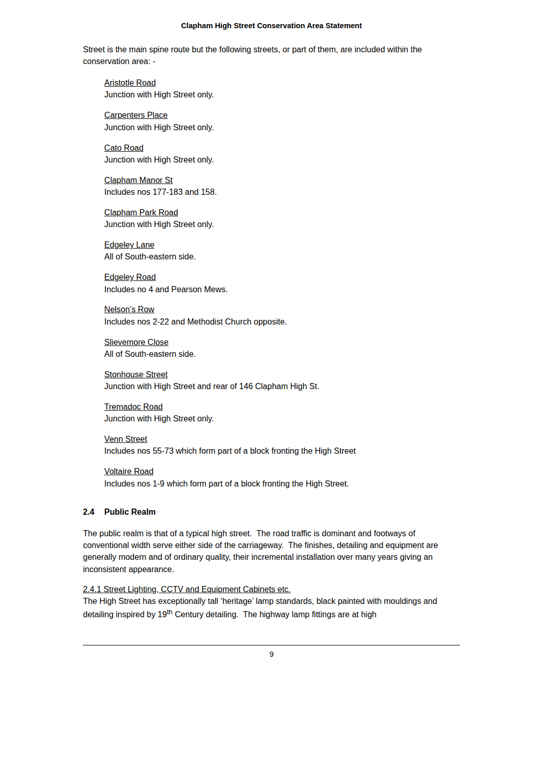Clapham High Street Conservation Area Statement
Street is the main spine route but the following streets, or part of them, are included within the conservation area: -
Aristotle Road Junction with High Street only.
Carpenters Place Junction with High Street only.
Cato Road Junction with High Street only.
Clapham Manor St Includes nos 177-183 and 158.
Clapham Park Road Junction with High Street only.
Edgeley Lane All of South-eastern side.
Edgeley Road Includes no 4 and Pearson Mews.
Nelson’s Row Includes nos 2-22 and Methodist Church opposite.
Slievemore Close All of South-eastern side.
Stonhouse Street Junction with High Street and rear of 146 Clapham High St.
Tremadoc Road Junction with High Street only.
Venn Street Includes nos 55-73 which form part of a block fronting the High Street
Voltaire Road Includes nos 1-9 which form part of a block fronting the High Street.
2.4 Public Realm
The public realm is that of a typical high street. The road traffic is dominant and footways of conventional width serve either side of the carriageway. The finishes, detailing and equipment are generally modern and of ordinary quality, their incremental installation over many years giving an inconsistent appearance.
2.4.1 Street Lighting, CCTV and Equipment Cabinets etc.
The High Street has exceptionally tall ‘heritage’ lamp standards, black painted with mouldings and detailing inspired by 19th Century detailing. The highway lamp fittings are at high
9